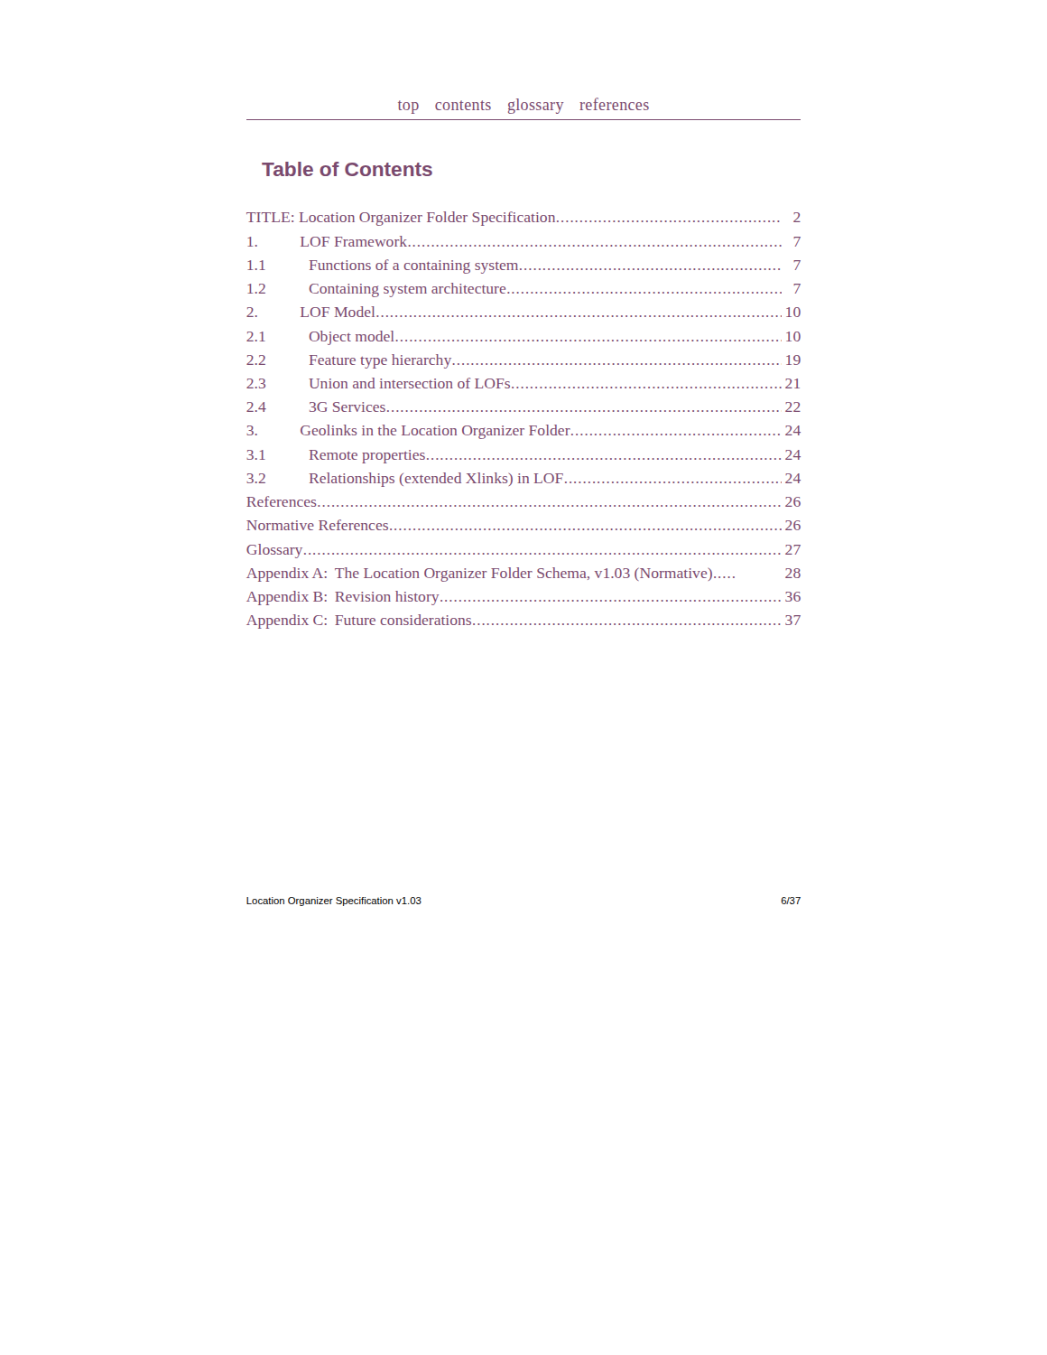top contents glossary references
Table of Contents
TITLE: Location Organizer Folder Specification .................................................................................................................................................. 2
1. LOF Framework .................................................................................................................................................. 7
1.1 Functions of a containing system .................................................................................................................................................. 7
1.2 Containing system architecture .................................................................................................................................................. 7
2. LOF Model .................................................................................................................................................. 10
2.1 Object model .................................................................................................................................................. 10
2.2 Feature type hierarchy .................................................................................................................................................. 19
2.3 Union and intersection of LOFs .................................................................................................................................................. 21
2.43G Services .................................................................................................................................................. 22
3. Geolinks in the Location Organizer Folder .................................................................................................................................................. 24
3.1 Remote properties .................................................................................................................................................. 24
3.2 Relationships (extended Xlinks) in LOF .................................................................................................................................................. 24
References .................................................................................................................................................. 26
Normative References .................................................................................................................................................. 26
Glossary .................................................................................................................................................. 27
Appendix A: The Location Organizer Folder Schema, v1.03 (Normative) ..... 28
Appendix B: Revision history .................................................................................................................................................. 36
Appendix C: Future considerations .................................................................................................................................................. 37
Location Organizer Specification v1.03 6/37